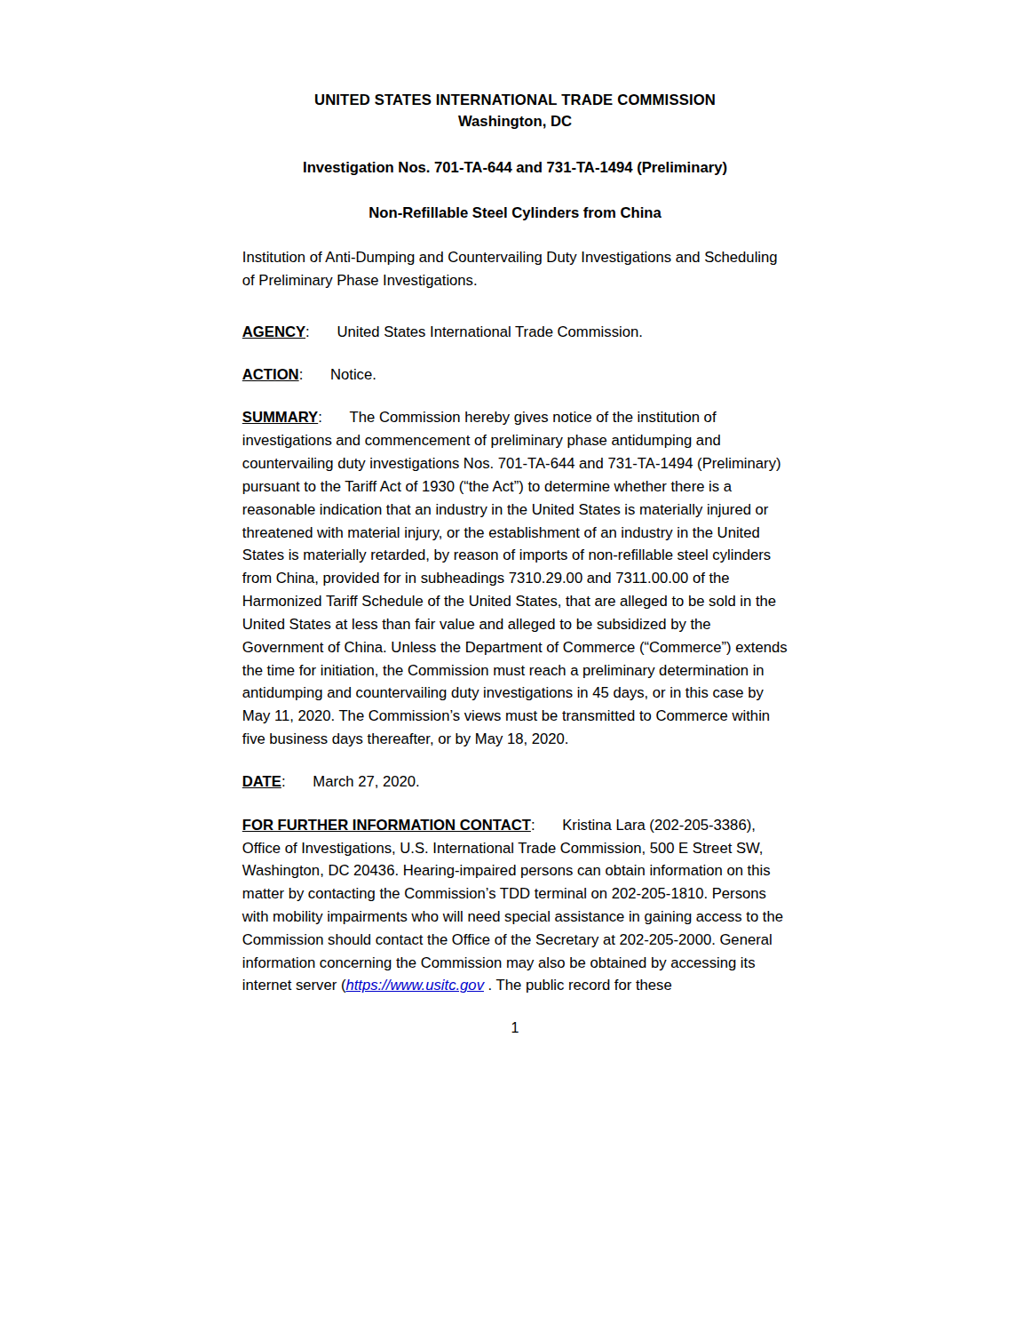UNITED STATES INTERNATIONAL TRADE COMMISSION
Washington, DC
Investigation Nos. 701-TA-644 and 731-TA-1494 (Preliminary)
Non-Refillable Steel Cylinders from China
Institution of Anti-Dumping and Countervailing Duty Investigations and Scheduling of Preliminary Phase Investigations.
AGENCY: United States International Trade Commission.
ACTION: Notice.
SUMMARY: The Commission hereby gives notice of the institution of investigations and commencement of preliminary phase antidumping and countervailing duty investigations Nos. 701-TA-644 and 731-TA-1494 (Preliminary) pursuant to the Tariff Act of 1930 (“the Act”) to determine whether there is a reasonable indication that an industry in the United States is materially injured or threatened with material injury, or the establishment of an industry in the United States is materially retarded, by reason of imports of non-refillable steel cylinders from China, provided for in subheadings 7310.29.00 and 7311.00.00 of the Harmonized Tariff Schedule of the United States, that are alleged to be sold in the United States at less than fair value and alleged to be subsidized by the Government of China. Unless the Department of Commerce (“Commerce”) extends the time for initiation, the Commission must reach a preliminary determination in antidumping and countervailing duty investigations in 45 days, or in this case by May 11, 2020. The Commission’s views must be transmitted to Commerce within five business days thereafter, or by May 18, 2020.
DATE: March 27, 2020.
FOR FURTHER INFORMATION CONTACT: Kristina Lara (202-205-3386), Office of Investigations, U.S. International Trade Commission, 500 E Street SW, Washington, DC 20436. Hearing-impaired persons can obtain information on this matter by contacting the Commission’s TDD terminal on 202-205-1810. Persons with mobility impairments who will need special assistance in gaining access to the Commission should contact the Office of the Secretary at 202-205-2000. General information concerning the Commission may also be obtained by accessing its internet server (https://www.usitc.gov . The public record for these
1